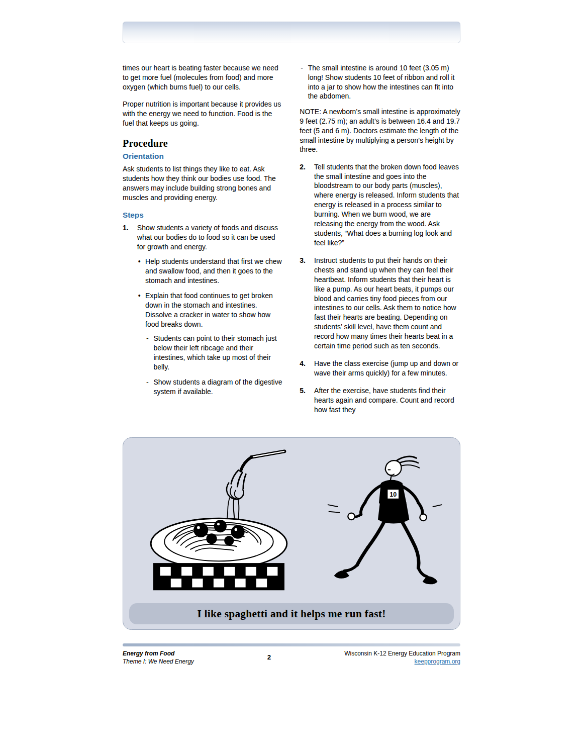times our heart is beating faster because we need to get more fuel (molecules from food) and more oxygen (which burns fuel) to our cells.
Proper nutrition is important because it provides us with the energy we need to function. Food is the fuel that keeps us going.
Procedure
Orientation
Ask students to list things they like to eat. Ask students how they think our bodies use food. The answers may include building strong bones and muscles and providing energy.
Steps
Show students a variety of foods and discuss what our bodies do to food so it can be used for growth and energy.
Help students understand that first we chew and swallow food, and then it goes to the stomach and intestines.
Explain that food continues to get broken down in the stomach and intestines. Dissolve a cracker in water to show how food breaks down.
Students can point to their stomach just below their left ribcage and their intestines, which take up most of their belly.
Show students a diagram of the digestive system if available.
The small intestine is around 10 feet (3.05 m) long! Show students 10 feet of ribbon and roll it into a jar to show how the intestines can fit into the abdomen.
NOTE: A newborn’s small intestine is approximately 9 feet (2.75 m); an adult’s is between 16.4 and 19.7 feet (5 and 6 m). Doctors estimate the length of the small intestine by multiplying a person’s height by three.
Tell students that the broken down food leaves the small intestine and goes into the bloodstream to our body parts (muscles), where energy is released. Inform students that energy is released in a process similar to burning. When we burn wood, we are releasing the energy from the wood. Ask students, “What does a burning log look and feel like?”
Instruct students to put their hands on their chests and stand up when they can feel their heartbeat. Inform students that their heart is like a pump. As our heart beats, it pumps our blood and carries tiny food pieces from our intestines to our cells. Ask them to notice how fast their hearts are beating. Depending on students’ skill level, have them count and record how many times their hearts beat in a certain time period such as ten seconds.
Have the class exercise (jump up and down or wave their arms quickly) for a few minutes.
After the exercise, have students find their hearts again and compare. Count and record how fast they
10
I like spaghetti and it helps me run fast!
Energy from Food
Theme I: We Need Energy
2
Wisconsin K-12 Energy Education Program
keepprogram.org